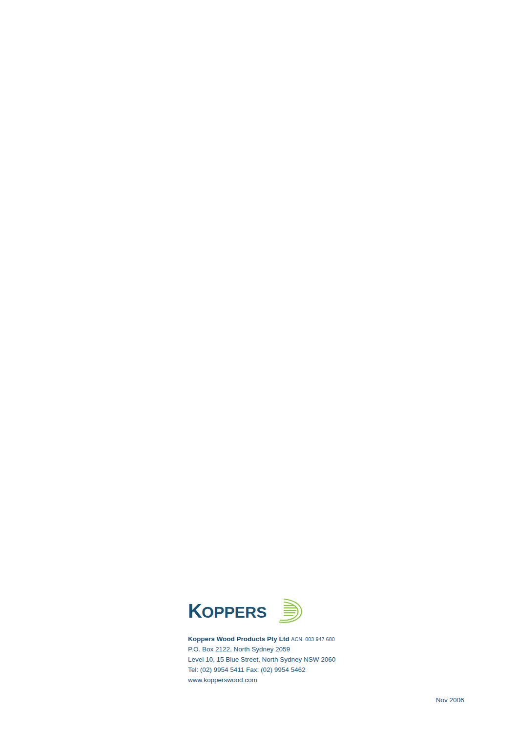KOPPERS K OPPERS
Koppers Wood Products Pty Ltd ACN. 003 947 680
P.O. Box 2122, North Sydney 2059
Level 10, 15 Blue Street, North Sydney NSW 2060
Tel: (02) 9954 5411 Fax: (02) 9954 5462
www.kopperswood.com
Nov 2006